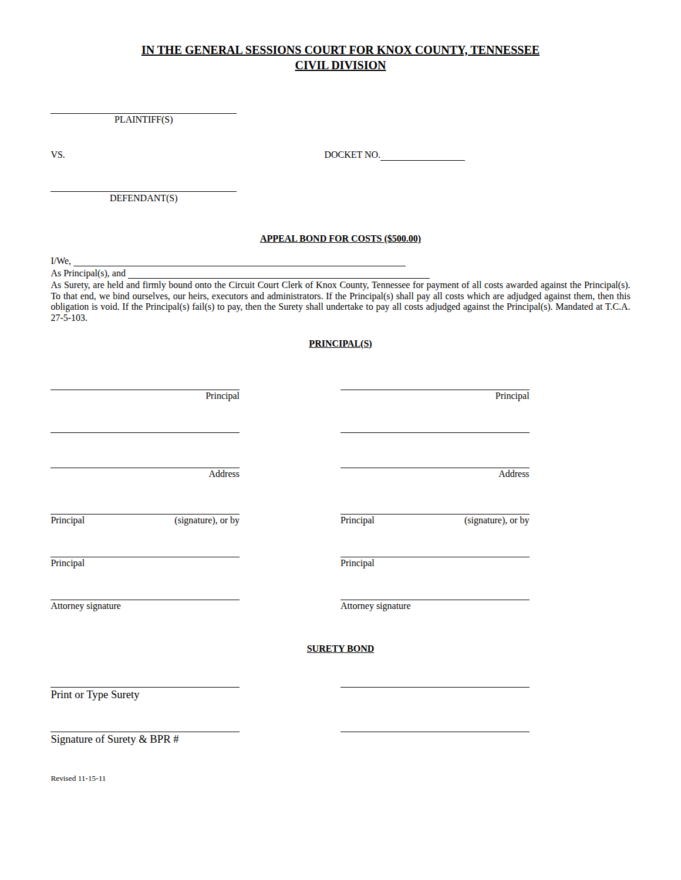IN THE GENERAL SESSIONS COURT FOR KNOX COUNTY, TENNESSEE CIVIL DIVISION
PLAINTIFF(S)
VS. DOCKET NO.
DEFENDANT(S)
APPEAL BOND FOR COSTS ($500.00)
I/We,
As Principal(s), and
As Surety, are held and firmly bound onto the Circuit Court Clerk of Knox County, Tennessee for payment of all costs awarded against the Principal(s). To that end, we bind ourselves, our heirs, executors and administrators. If the Principal(s) shall pay all costs which are adjudged against them, then this obligation is void. If the Principal(s) fail(s) to pay, then the Surety shall undertake to pay all costs adjudged against the Principal(s). Mandated at T.C.A. 27-5-103.
PRINCIPAL(S)
| Principal | Principal |
| Address | Address |
| Principal (signature), or by | Principal (signature), or by |
| Principal | Principal |
| Attorney signature | Attorney signature |
SURETY BOND
| Print or Type Surety | |
| Signature of Surety & BPR # | |
Revised 11-15-11